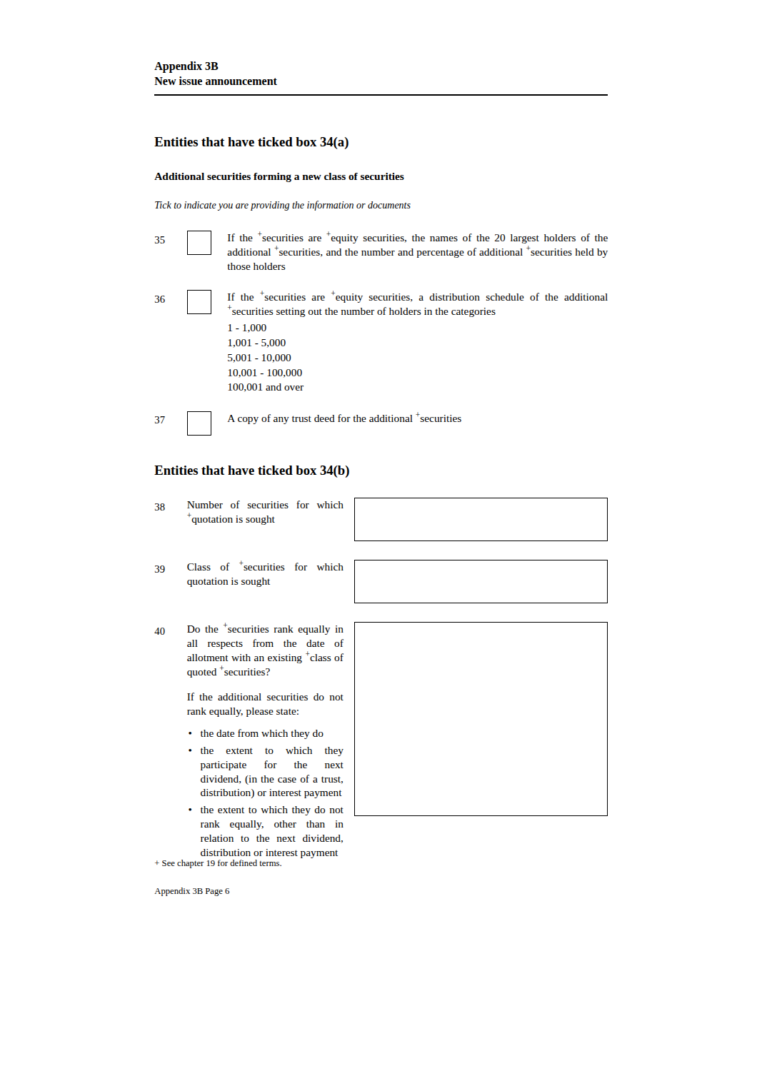Appendix 3B
New issue announcement
Entities that have ticked box 34(a)
Additional securities forming a new class of securities
Tick to indicate you are providing the information or documents
35
If the +securities are +equity securities, the names of the 20 largest holders of the additional +securities, and the number and percentage of additional +securities held by those holders
36
If the +securities are +equity securities, a distribution schedule of the additional +securities setting out the number of holders in the categories
1 - 1,000
1,001 - 5,000
5,001 - 10,000
10,001 - 100,000
100,001 and over
37
A copy of any trust deed for the additional +securities
Entities that have ticked box 34(b)
38
Number of securities for which +quotation is sought
39
Class of +securities for which quotation is sought
40
Do the +securities rank equally in all respects from the date of allotment with an existing +class of quoted +securities?
If the additional securities do not rank equally, please state:
the date from which they do
the extent to which they participate for the next dividend, (in the case of a trust, distribution) or interest payment
the extent to which they do not rank equally, other than in relation to the next dividend, distribution or interest payment
+ See chapter 19 for defined terms.
Appendix 3B Page 6